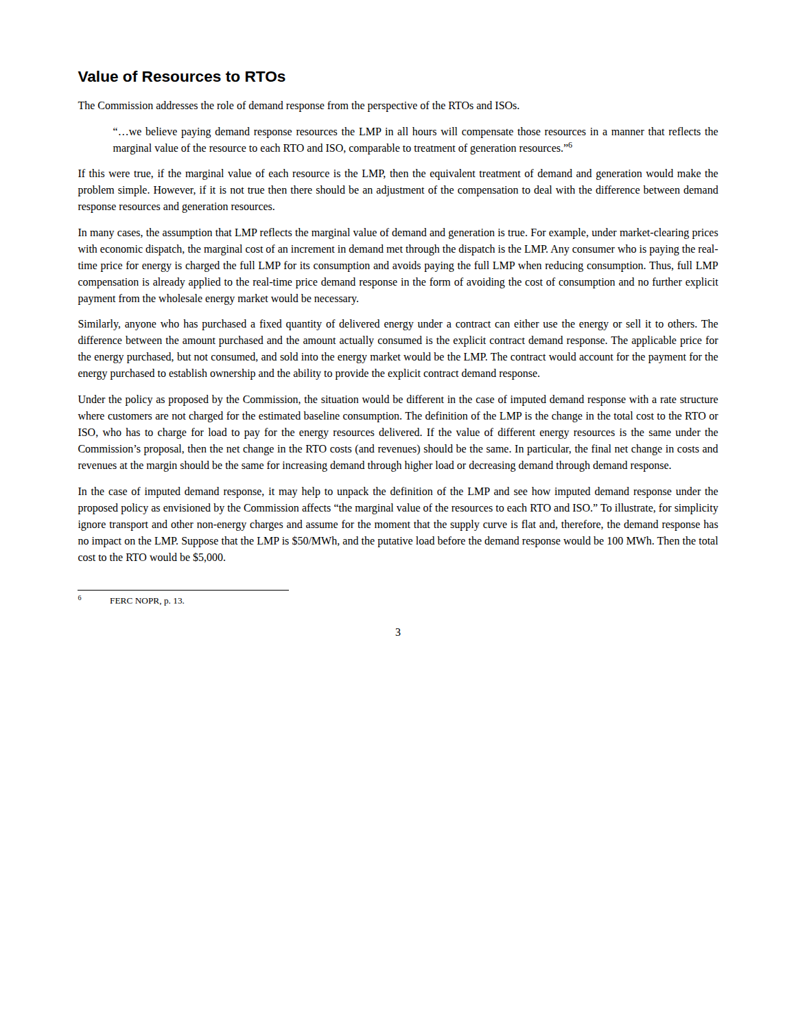Value of Resources to RTOs
The Commission addresses the role of demand response from the perspective of the RTOs and ISOs.
“…we believe paying demand response resources the LMP in all hours will compensate those resources in a manner that reflects the marginal value of the resource to each RTO and ISO, comparable to treatment of generation resources.”6
If this were true, if the marginal value of each resource is the LMP, then the equivalent treatment of demand and generation would make the problem simple. However, if it is not true then there should be an adjustment of the compensation to deal with the difference between demand response resources and generation resources.
In many cases, the assumption that LMP reflects the marginal value of demand and generation is true. For example, under market-clearing prices with economic dispatch, the marginal cost of an increment in demand met through the dispatch is the LMP. Any consumer who is paying the real-time price for energy is charged the full LMP for its consumption and avoids paying the full LMP when reducing consumption. Thus, full LMP compensation is already applied to the real-time price demand response in the form of avoiding the cost of consumption and no further explicit payment from the wholesale energy market would be necessary.
Similarly, anyone who has purchased a fixed quantity of delivered energy under a contract can either use the energy or sell it to others. The difference between the amount purchased and the amount actually consumed is the explicit contract demand response. The applicable price for the energy purchased, but not consumed, and sold into the energy market would be the LMP. The contract would account for the payment for the energy purchased to establish ownership and the ability to provide the explicit contract demand response.
Under the policy as proposed by the Commission, the situation would be different in the case of imputed demand response with a rate structure where customers are not charged for the estimated baseline consumption. The definition of the LMP is the change in the total cost to the RTO or ISO, who has to charge for load to pay for the energy resources delivered. If the value of different energy resources is the same under the Commission’s proposal, then the net change in the RTO costs (and revenues) should be the same. In particular, the final net change in costs and revenues at the margin should be the same for increasing demand through higher load or decreasing demand through demand response.
In the case of imputed demand response, it may help to unpack the definition of the LMP and see how imputed demand response under the proposed policy as envisioned by the Commission affects “the marginal value of the resources to each RTO and ISO.” To illustrate, for simplicity ignore transport and other non-energy charges and assume for the moment that the supply curve is flat and, therefore, the demand response has no impact on the LMP. Suppose that the LMP is $50/MWh, and the putative load before the demand response would be 100 MWh. Then the total cost to the RTO would be $5,000.
6 FERC NOPR, p. 13.
3